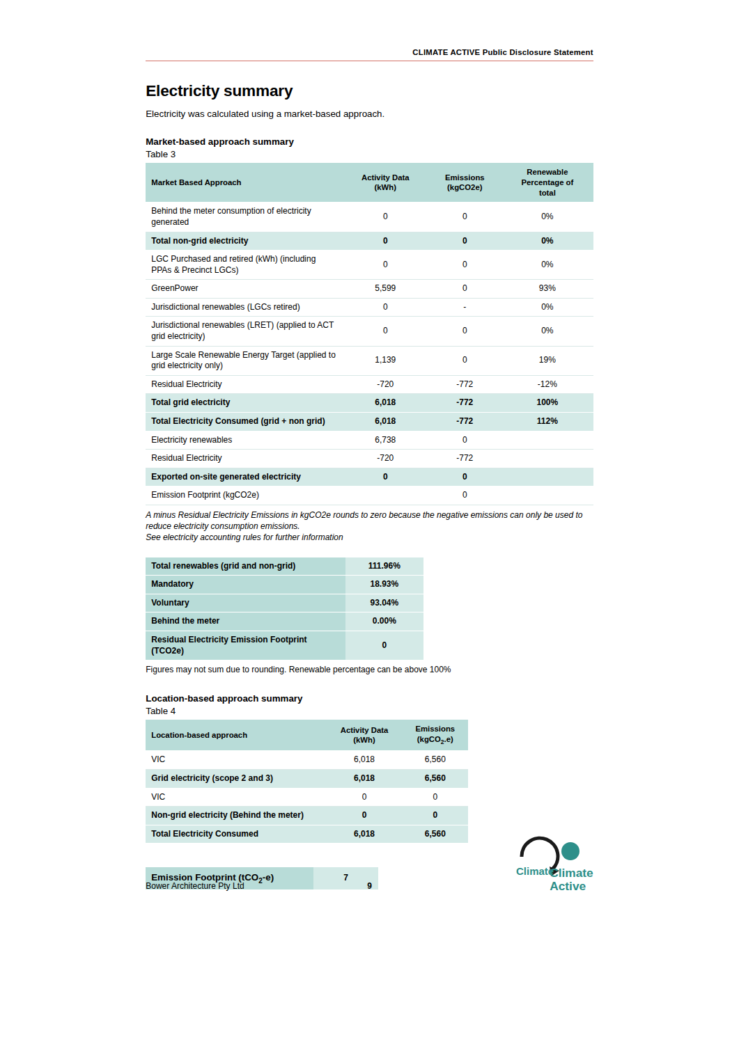CLIMATE ACTIVE Public Disclosure Statement
Electricity summary
Electricity was calculated using a market-based approach.
Market-based approach summary
Table 3
| Market Based Approach | Activity Data (kWh) | Emissions (kgCO2e) | Renewable Percentage of total |
| --- | --- | --- | --- |
| Behind the meter consumption of electricity generated | 0 | 0 | 0% |
| Total non-grid electricity | 0 | 0 | 0% |
| LGC Purchased and retired (kWh) (including PPAs & Precinct LGCs) | 0 | 0 | 0% |
| GreenPower | 5,599 | 0 | 93% |
| Jurisdictional renewables (LGCs retired) | 0 | - | 0% |
| Jurisdictional renewables (LRET) (applied to ACT grid electricity) | 0 | 0 | 0% |
| Large Scale Renewable Energy Target (applied to grid electricity only) | 1,139 | 0 | 19% |
| Residual Electricity | -720 | -772 | -12% |
| Total grid electricity | 6,018 | -772 | 100% |
| Total Electricity Consumed (grid + non grid) | 6,018 | -772 | 112% |
| Electricity renewables | 6,738 | 0 | |
| Residual Electricity | -720 | -772 | |
| Exported on-site generated electricity | 0 | 0 | |
| Emission Footprint (kgCO2e) | | 0 | |
A minus Residual Electricity Emissions in kgCO2e rounds to zero because the negative emissions can only be used to reduce electricity consumption emissions.
See electricity accounting rules for further information
| Total renewables (grid and non-grid) | 111.96% |
| Mandatory | 18.93% |
| Voluntary | 93.04% |
| Behind the meter | 0.00% |
| Residual Electricity Emission Footprint (TCO2e) | 0 |
Figures may not sum due to rounding. Renewable percentage can be above 100%
Location-based approach summary
Table 4
| Location-based approach | Activity Data (kWh) | Emissions (kgCO 2 .e) |
| --- | --- | --- |
| VIC | 6,018 | 6,560 |
| Grid electricity (scope 2 and 3) | 6,018 | 6,560 |
| VIC | 0 | 0 |
| Non-grid electricity (Behind the meter) | 0 | 0 |
| Total Electricity Consumed | 6,018 | 6,560 |
| Emission Footprint (tCO 2 -e) | 7 |
Bower Architecture Pty Ltd
9
Climate
Climate
Active